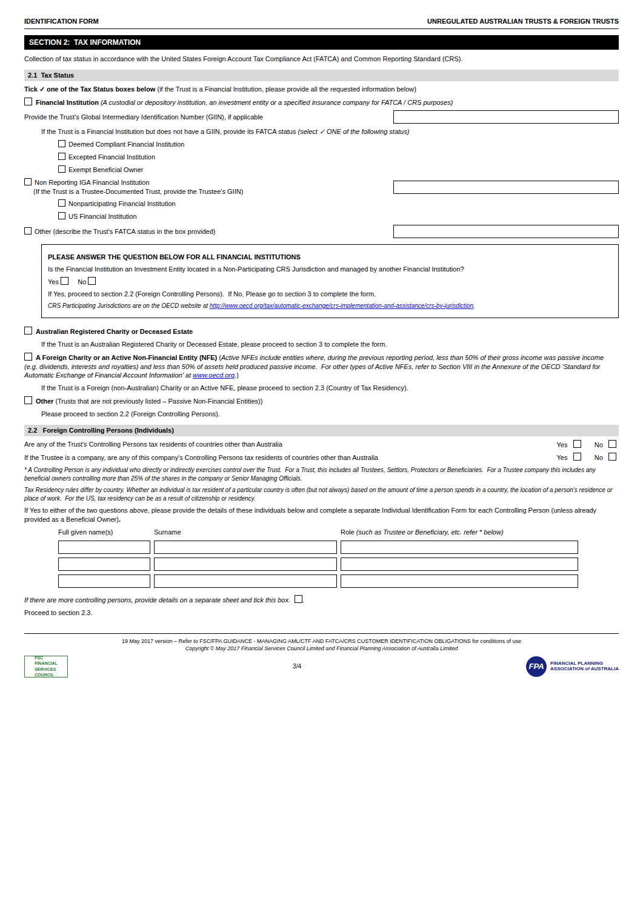IDENTIFICATION FORM
UNREGULATED AUSTRALIAN TRUSTS & FOREIGN TRUSTS
SECTION 2: TAX INFORMATION
Collection of tax status in accordance with the United States Foreign Account Tax Compliance Act (FATCA) and Common Reporting Standard (CRS).
2.1 Tax Status
Tick ✓ one of the Tax Status boxes below (if the Trust is a Financial Institution, please provide all the requested information below)
Financial Institution (A custodial or depository institution, an investment entity or a specified insurance company for FATCA / CRS purposes)
Provide the Trust's Global Intermediary Identification Number (GIIN), if applicable
If the Trust is a Financial Institution but does not have a GIIN, provide its FATCA status (select ✓ ONE of the following status)
Deemed Compliant Financial Institution
Excepted Financial Institution
Exempt Beneficial Owner
Non Reporting IGA Financial Institution
(If the Trust is a Trustee-Documented Trust, provide the Trustee's GIIN)
Nonparticipating Financial Institution
US Financial Institution
Other (describe the Trust's FATCA status in the box provided)
PLEASE ANSWER THE QUESTION BELOW FOR ALL FINANCIAL INSTITUTIONS
Is the Financial Institution an Investment Entity located in a Non-Participating CRS Jurisdiction and managed by another Financial Institution?
Yes No
If Yes, proceed to section 2.2 (Foreign Controlling Persons). If No, Please go to section 3 to complete the form.
CRS Participating Jurisdictions are on the OECD website at http://www.oecd.org/tax/automatic-exchange/crs-implementation-and-assistance/crs-by-jurisdiction.
Australian Registered Charity or Deceased Estate
If the Trust is an Australian Registered Charity or Deceased Estate, please proceed to section 3 to complete the form.
A Foreign Charity or an Active Non-Financial Entity (NFE) (Active NFEs include entities where, during the previous reporting period, less than 50% of their gross income was passive income (e.g. dividends, interests and royalties) and less than 50% of assets held produced passive income. For other types of Active NFEs, refer to Section VIII in the Annexure of the OECD 'Standard for Automatic Exchange of Financial Account Information' at www.oecd.org.)
If the Trust is a Foreign (non-Australian) Charity or an Active NFE, please proceed to section 2.3 (Country of Tax Residency).
Other (Trusts that are not previously listed – Passive Non-Financial Entities))
Please proceed to section 2.2 (Foreign Controlling Persons).
2.2 Foreign Controlling Persons (Individuals)
Are any of the Trust's Controlling Persons tax residents of countries other than Australia
Yes No
If the Trustee is a company, are any of this company's Controlling Persons tax residents of countries other than Australia
Yes No
* A Controlling Person is any individual who directly or indirectly exercises control over the Trust. For a Trust, this includes all Trustees, Settlors, Protectors or Beneficiaries. For a Trustee company this includes any beneficial owners controlling more than 25% of the shares in the company or Senior Managing Officials.
Tax Residency rules differ by country. Whether an individual is tax resident of a particular country is often (but not always) based on the amount of time a person spends in a country, the location of a person's residence or place of work. For the US, tax residency can be as a result of citizenship or residency.
If Yes to either of the two questions above, please provide the details of these individuals below and complete a separate Individual Identification Form for each Controlling Person (unless already provided as a Beneficial Owner).
| Full given name(s) | Surname | Role (such as Trustee or Beneficiary, etc. refer * below) |
If there are more controlling persons, provide details on a separate sheet and tick this box. .
Proceed to section 2.3.
19 May 2017 version – Refer to FSC/FPA GUIDANCE - MANAGING AML/CTF AND FATCA/CRS CUSTOMER IDENTIFICATION OBLIGATIONS for conditions of use
Copyright © May 2017 Financial Services Council Limited and Financial Planning Association of Australia Limited
FSC
FINANCIAL
SERVICES
COUNCIL
3/4
FPA
FINANCIAL PLANNING
ASSOCIATION of AUSTRALIA